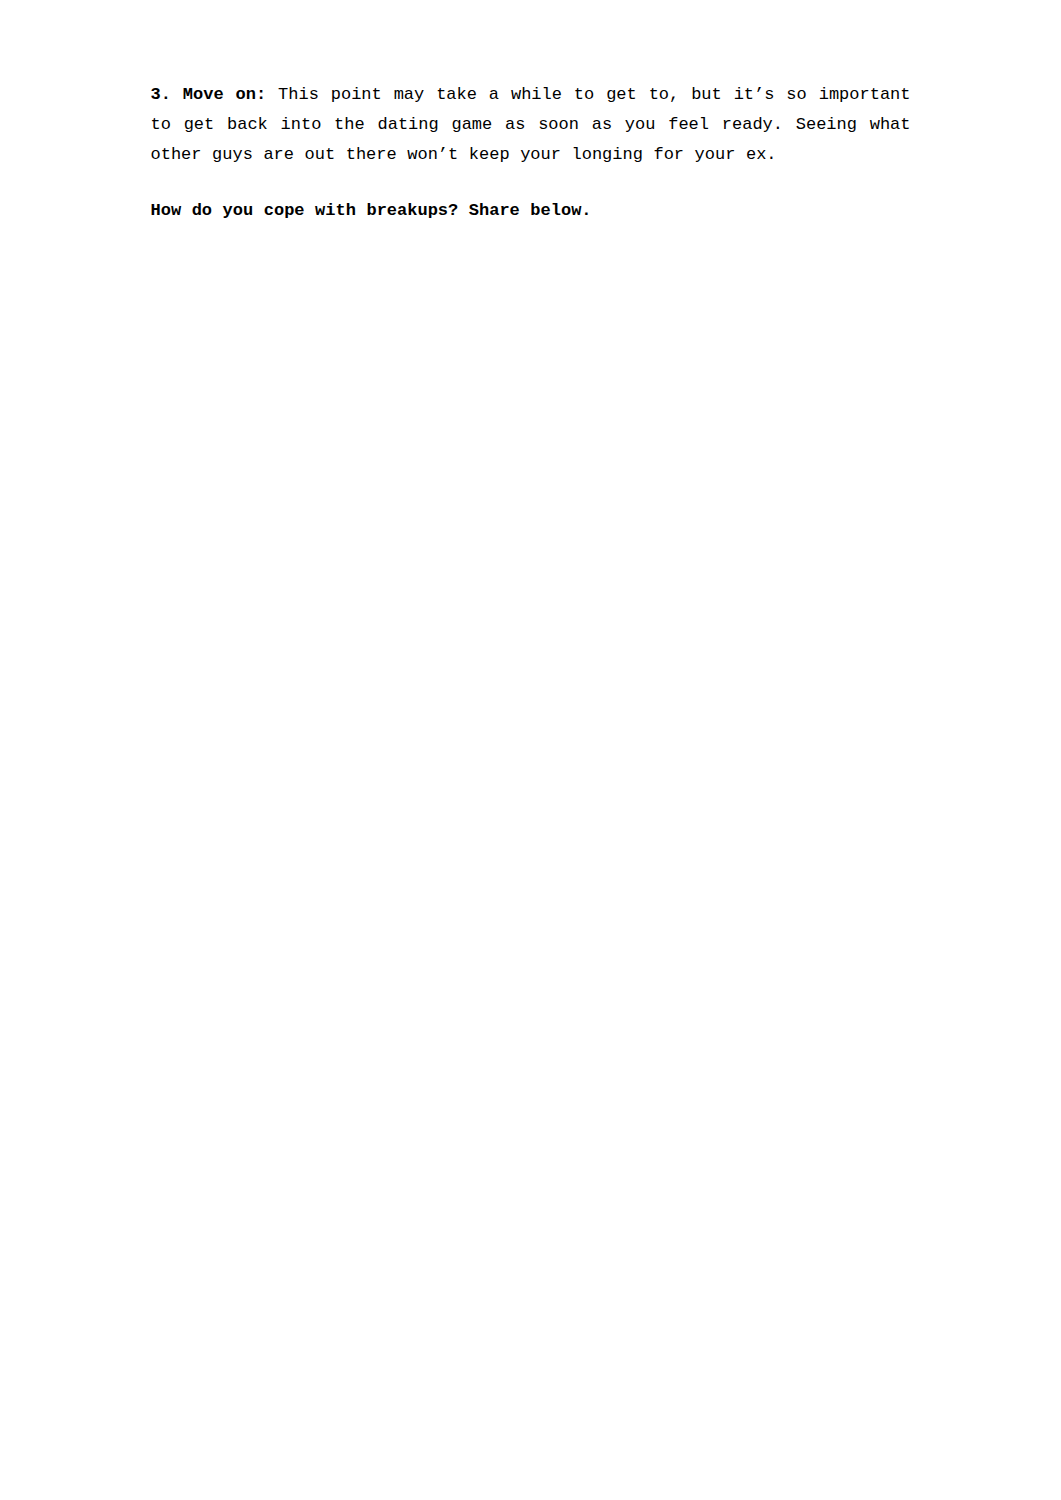3. Move on: This point may take a while to get to, but it’s so important to get back into the dating game as soon as you feel ready. Seeing what other guys are out there won’t keep your longing for your ex.
How do you cope with breakups? Share below.